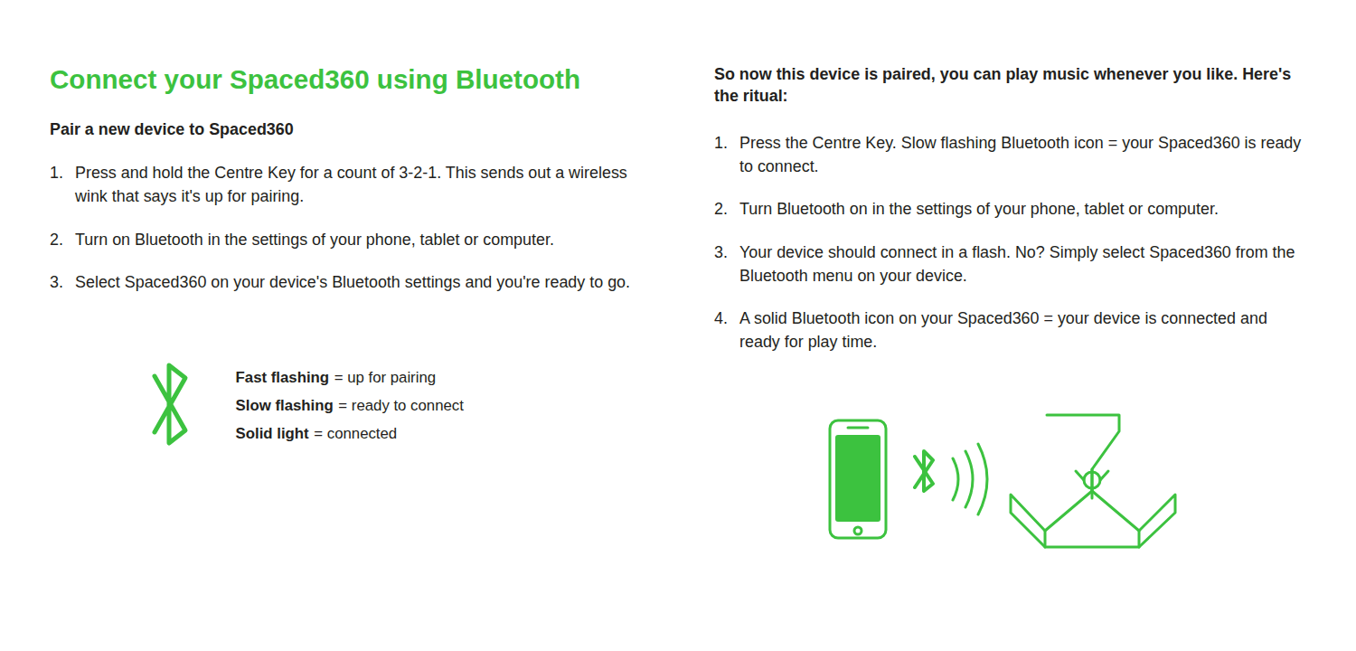Connect your Spaced360 using Bluetooth
Pair a new device to Spaced360
Press and hold the Centre Key for a count of 3-2-1. This sends out a wireless wink that says it's up for pairing.
Turn on Bluetooth in the settings of your phone, tablet or computer.
Select Spaced360 on your device's Bluetooth settings and you're ready to go.
Fast flashing
= up for pairing
Slow flashing
= ready to connect
Solid light
= connected
So now this device is paired, you can play music whenever you like. Here's the ritual:
Press the Centre Key. Slow flashing Bluetooth icon = your Spaced360 is ready to connect.
Turn Bluetooth on in the settings of your phone, tablet or computer.
Your device should connect in a flash. No? Simply select Spaced360 from the Bluetooth menu on your device.
A solid Bluetooth icon on your Spaced360 = your device is connected and ready for play time.